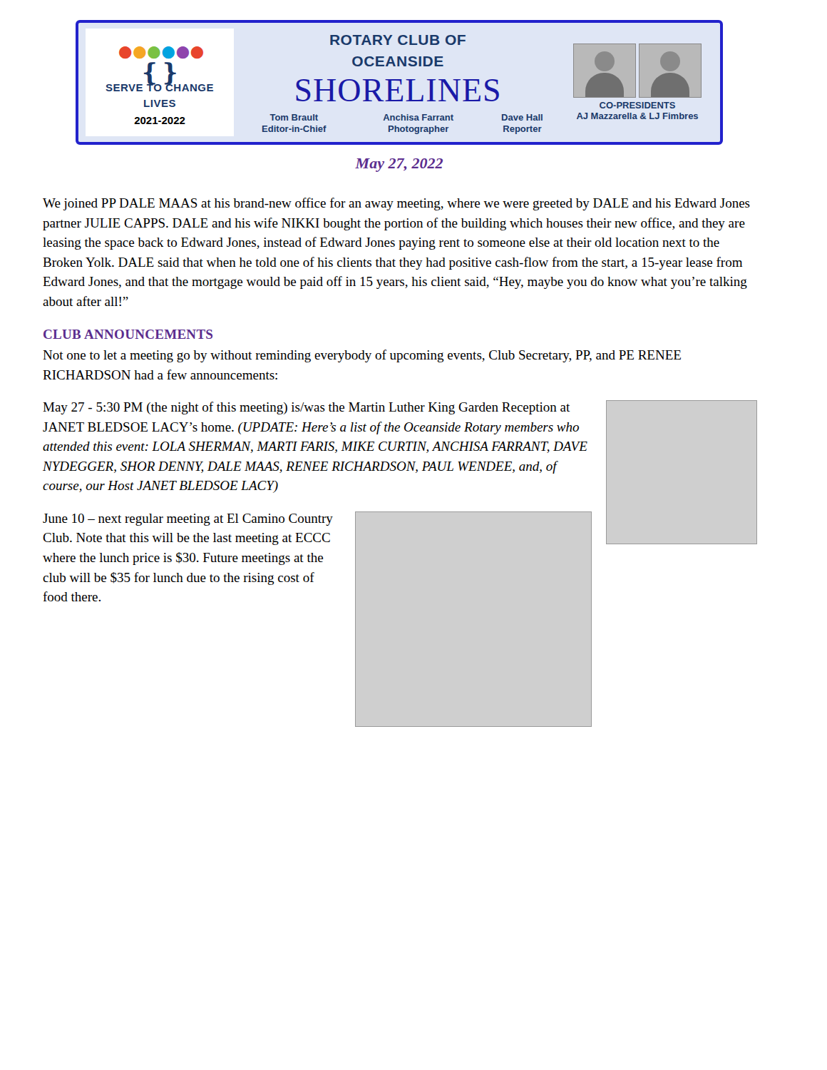| ● ● ● ● ● ● ❴❵ SERVE TO CHANGE LIVES 2021-2022 | ROTARY CLUB OF OCEANSIDE SHORELINES / Tom Brault Editor-in-Chief / Anchisa Farrant Photographer / Dave Hall Reporter / | CO-PRESIDENTS AJ Mazzarella & LJ Fimbres |
May 27, 2022
We joined PP DALE MAAS at his brand-new office for an away meeting, where we were greeted by DALE and his Edward Jones partner JULIE CAPPS. DALE and his wife NIKKI bought the portion of the building which houses their new office, and they are leasing the space back to Edward Jones, instead of Edward Jones paying rent to someone else at their old location next to the Broken Yolk. DALE said that when he told one of his clients that they had positive cash-flow from the start, a 15-year lease from Edward Jones, and that the mortgage would be paid off in 15 years, his client said, “Hey, maybe you do know what you’re talking about after all!”
CLUB ANNOUNCEMENTS
Not one to let a meeting go by without reminding everybody of upcoming events, Club Secretary, PP, and PE RENEE RICHARDSON had a few announcements:
May 27 - 5:30 PM (the night of this meeting) is/was the Martin Luther King Garden Reception at JANET BLEDSOE LACY’s home. (UPDATE: Here’s a list of the Oceanside Rotary members who attended this event: LOLA SHERMAN, MARTI FARIS, MIKE CURTIN, ANCHISA FARRANT, DAVE NYDEGGER, SHOR DENNY, DALE MAAS, RENEE RICHARDSON, PAUL WENDEE, and, of course, our Host JANET BLEDSOE LACY)
June 10 – next regular meeting at El Camino Country Club. Note that this will be the last meeting at ECCC where the lunch price is $30. Future meetings at the club will be $35 for lunch due to the rising cost of food there.